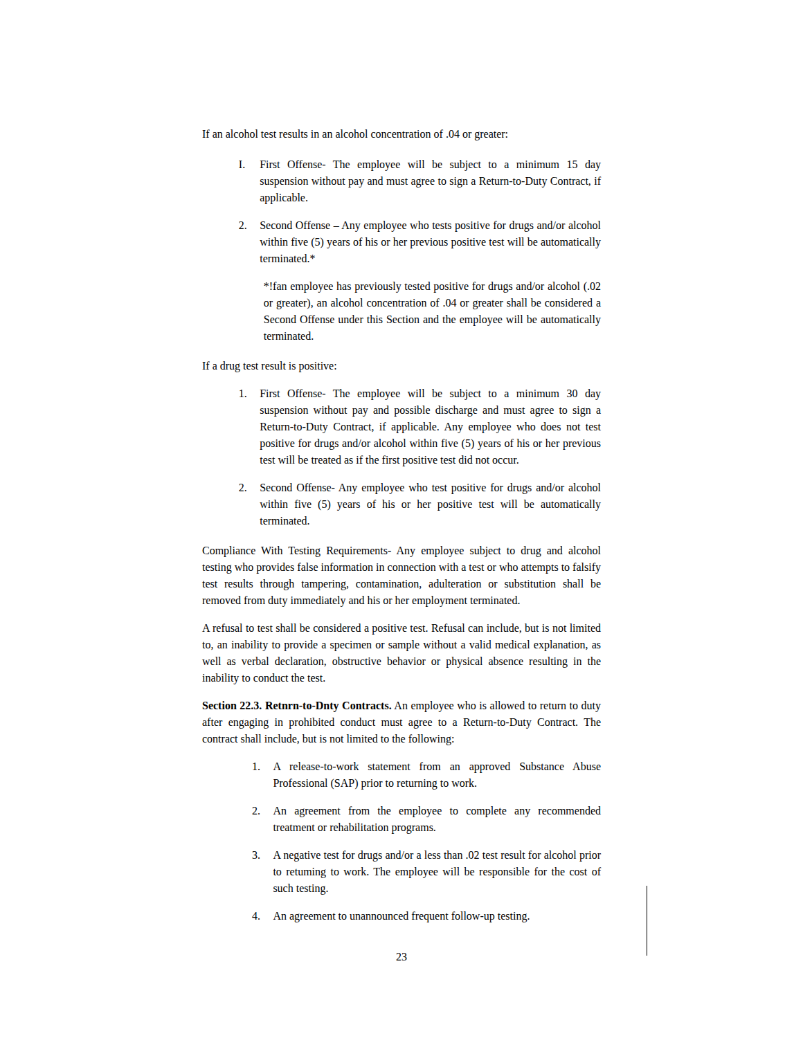If an alcohol test results in an alcohol concentration of .04 or greater:
I. First Offense- The employee will be subject to a minimum 15 day suspension without pay and must agree to sign a Return-to-Duty Contract, if applicable.
2. Second Offense – Any employee who tests positive for drugs and/or alcohol within five (5) years of his or her previous positive test will be automatically terminated.*
*!fan employee has previously tested positive for drugs and/or alcohol (.02 or greater), an alcohol concentration of .04 or greater shall be considered a Second Offense under this Section and the employee will be automatically terminated.
If a drug test result is positive:
1. First Offense- The employee will be subject to a minimum 30 day suspension without pay and possible discharge and must agree to sign a Return-to-Duty Contract, if applicable. Any employee who does not test positive for drugs and/or alcohol within five (5) years of his or her previous test will be treated as if the first positive test did not occur.
2. Second Offense- Any employee who test positive for drugs and/or alcohol within five (5) years of his or her positive test will be automatically terminated.
Compliance With Testing Requirements- Any employee subject to drug and alcohol testing who provides false information in connection with a test or who attempts to falsify test results through tampering, contamination, adulteration or substitution shall be removed from duty immediately and his or her employment terminated.
A refusal to test shall be considered a positive test. Refusal can include, but is not limited to, an inability to provide a specimen or sample without a valid medical explanation, as well as verbal declaration, obstructive behavior or physical absence resulting in the inability to conduct the test.
Section 22.3. Retnrn-to-Dnty Contracts. An employee who is allowed to return to duty after engaging in prohibited conduct must agree to a Return-to-Duty Contract. The contract shall include, but is not limited to the following:
1. A release-to-work statement from an approved Substance Abuse Professional (SAP) prior to returning to work.
2. An agreement from the employee to complete any recommended treatment or rehabilitation programs.
3. A negative test for drugs and/or a less than .02 test result for alcohol prior to retuming to work. The employee will be responsible for the cost of such testing.
4. An agreement to unannounced frequent follow-up testing.
23